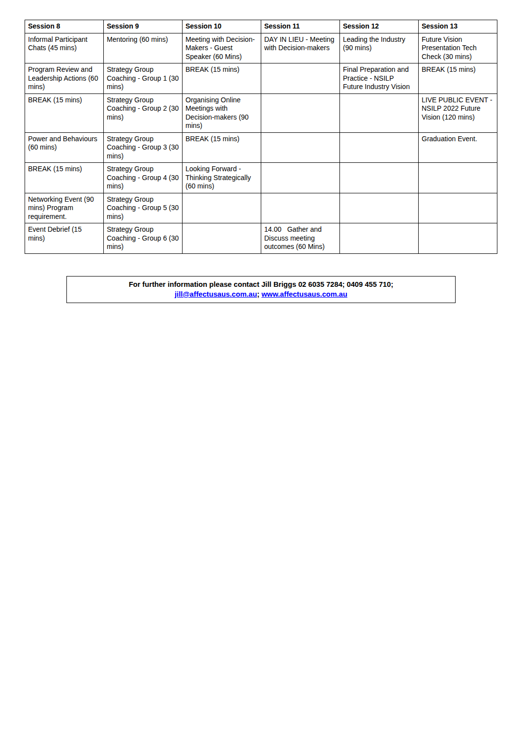| Session 8 | Session 9 | Session 10 | Session 11 | Session 12 | Session 13 |
| --- | --- | --- | --- | --- | --- |
| Informal Participant Chats (45 mins) | Mentoring (60 mins) | Meeting with Decision-Makers - Guest Speaker (60 Mins) | DAY IN LIEU - Meeting with Decision-makers | Leading the Industry (90 mins) | Future Vision Presentation Tech Check (30 mins) |
| Program Review and Leadership Actions (60 mins) | Strategy Group Coaching - Group 1 (30 mins) | BREAK (15 mins) | | Final Preparation and Practice - NSILP Future Industry Vision | BREAK (15 mins) |
| BREAK (15 mins) | Strategy Group Coaching - Group 2 (30 mins) | Organising Online Meetings with Decision-makers (90 mins) | | | LIVE PUBLIC EVENT - NSILP 2022 Future Vision (120 mins) |
| Power and Behaviours (60 mins) | Strategy Group Coaching - Group 3 (30 mins) | BREAK (15 mins) | | | Graduation Event. |
| BREAK (15 mins) | Strategy Group Coaching - Group 4 (30 mins) | Looking Forward - Thinking Strategically (60 mins) | | | |
| Networking Event (90 mins) Program requirement. | Strategy Group Coaching - Group 5 (30 mins) | | | | |
| Event Debrief (15 mins) | Strategy Group Coaching - Group 6 (30 mins) | | 14.00 Gather and Discuss meeting outcomes (60 Mins) | | |
For further information please contact Jill Briggs 02 6035 7284; 0409 455 710;
jill@affectusaus.com.au; www.affectusaus.com.au